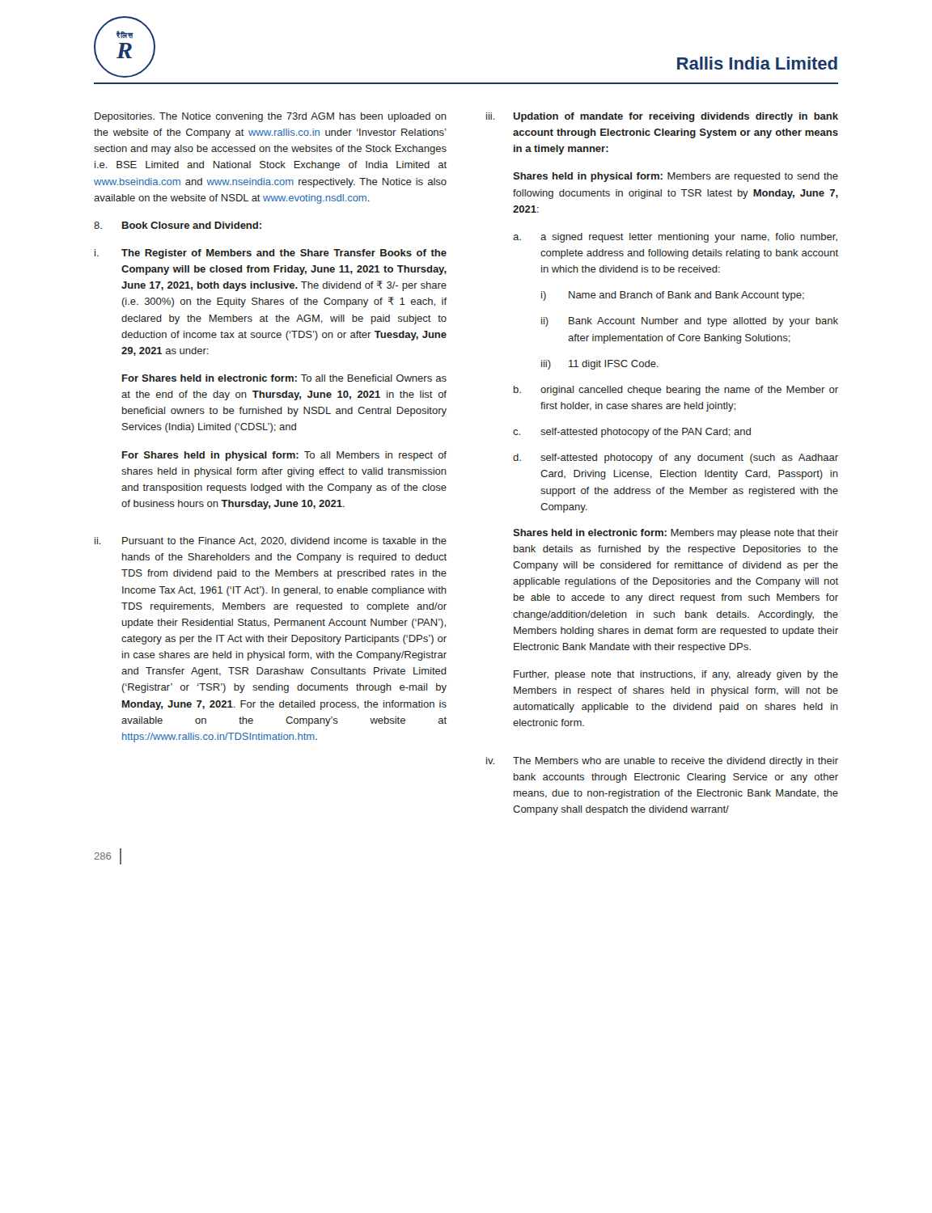रैलिस R
Rallis India Limited
Depositories. The Notice convening the 73rd AGM has been uploaded on the website of the Company at www.rallis.co.in under ‘Investor Relations’ section and may also be accessed on the websites of the Stock Exchanges i.e. BSE Limited and National Stock Exchange of India Limited at www.bseindia.com and www.nseindia.com respectively. The Notice is also available on the website of NSDL at www.evoting.nsdl.com.
8.
Book Closure and Dividend:
i.
The Register of Members and the Share Transfer Books of the Company will be closed from Friday, June 11, 2021 to Thursday, June 17, 2021, both days inclusive. The dividend of ₹ 3/- per share (i.e. 300%) on the Equity Shares of the Company of ₹ 1 each, if declared by the Members at the AGM, will be paid subject to deduction of income tax at source (‘TDS’) on or after Tuesday, June 29, 2021 as under:
For Shares held in electronic form: To all the Beneficial Owners as at the end of the day on Thursday, June 10, 2021 in the list of beneficial owners to be furnished by NSDL and Central Depository Services (India) Limited (‘CDSL’); and
For Shares held in physical form: To all Members in respect of shares held in physical form after giving effect to valid transmission and transposition requests lodged with the Company as of the close of business hours on Thursday, June 10, 2021.
ii.
Pursuant to the Finance Act, 2020, dividend income is taxable in the hands of the Shareholders and the Company is required to deduct TDS from dividend paid to the Members at prescribed rates in the Income Tax Act, 1961 (‘IT Act’). In general, to enable compliance with TDS requirements, Members are requested to complete and/or update their Residential Status, Permanent Account Number (‘PAN’), category as per the IT Act with their Depository Participants (‘DPs’) or in case shares are held in physical form, with the Company/Registrar and Transfer Agent, TSR Darashaw Consultants Private Limited (‘Registrar’ or ‘TSR’) by sending documents through e-mail by Monday, June 7, 2021. For the detailed process, the information is available on the Company’s website at https://www.rallis.co.in/TDSIntimation.htm.
iii.
Updation of mandate for receiving dividends directly in bank account through Electronic Clearing System or any other means in a timely manner:
Shares held in physical form: Members are requested to send the following documents in original to TSR latest by Monday, June 7, 2021:
a.
a signed request letter mentioning your name, folio number, complete address and following details relating to bank account in which the dividend is to be received:
i)
Name and Branch of Bank and Bank Account type;
ii)
Bank Account Number and type allotted by your bank after implementation of Core Banking Solutions;
iii)
11 digit IFSC Code.
b.
original cancelled cheque bearing the name of the Member or first holder, in case shares are held jointly;
c.
self-attested photocopy of the PAN Card; and
d.
self-attested photocopy of any document (such as Aadhaar Card, Driving License, Election Identity Card, Passport) in support of the address of the Member as registered with the Company.
Shares held in electronic form: Members may please note that their bank details as furnished by the respective Depositories to the Company will be considered for remittance of dividend as per the applicable regulations of the Depositories and the Company will not be able to accede to any direct request from such Members for change/addition/deletion in such bank details. Accordingly, the Members holding shares in demat form are requested to update their Electronic Bank Mandate with their respective DPs.
Further, please note that instructions, if any, already given by the Members in respect of shares held in physical form, will not be automatically applicable to the dividend paid on shares held in electronic form.
iv.
The Members who are unable to receive the dividend directly in their bank accounts through Electronic Clearing Service or any other means, due to non-registration of the Electronic Bank Mandate, the Company shall despatch the dividend warrant/
286